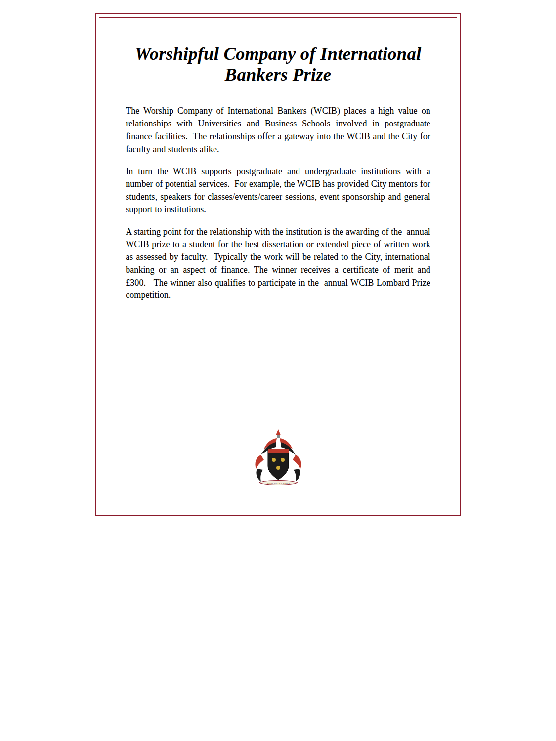Worshipful Company of International Bankers Prize
The Worship Company of International Bankers (WCIB) places a high value on relationships with Universities and Business Schools involved in postgraduate finance facilities. The relationships offer a gateway into the WCIB and the City for faculty and students alike.
In turn the WCIB supports postgraduate and undergraduate institutions with a number of potential services. For example, the WCIB has provided City mentors for students, speakers for classes/events/career sessions, event sponsorship and general support to institutions.
A starting point for the relationship with the institution is the awarding of the annual WCIB prize to a student for the best dissertation or extended piece of written work as assessed by faculty. Typically the work will be related to the City, international banking or an aspect of finance. The winner receives a certificate of merit and £300. The winner also qualifies to participate in the annual WCIB Lombard Prize competition.
Coat of arms NIHIL ULTRA VIRES